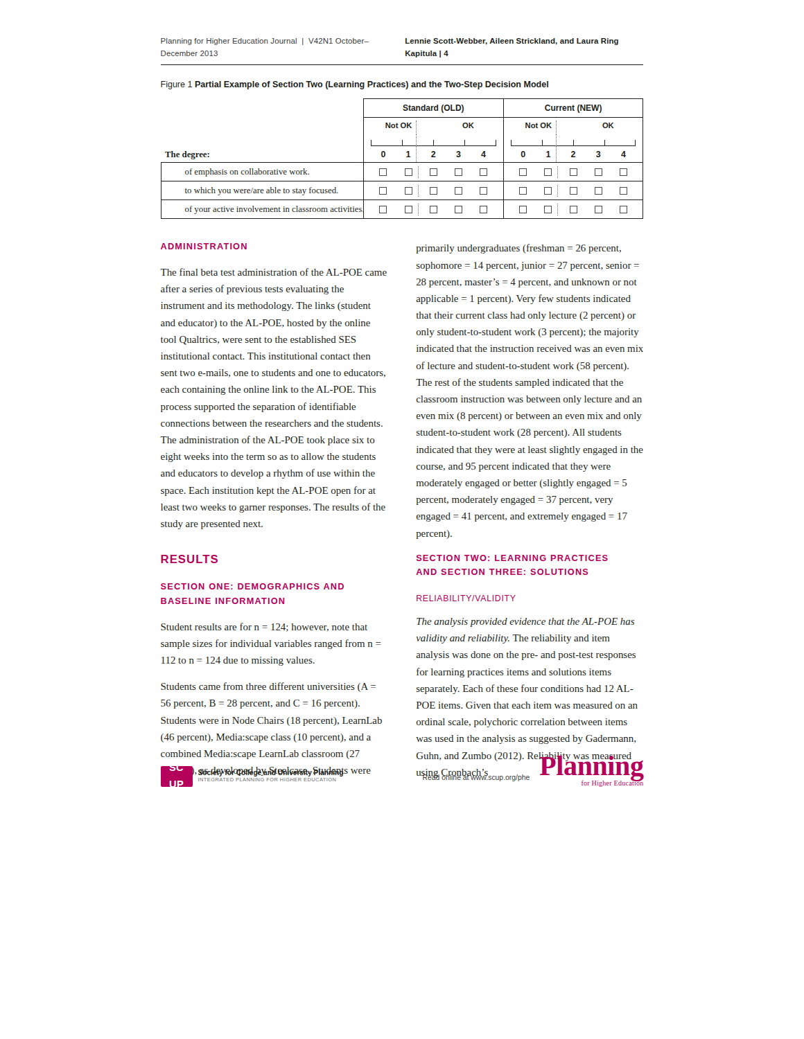Planning for Higher Education Journal | V42N1 October–December 2013
Lennie Scott-Webber, Aileen Strickland, and Laura Ring Kapitula | 4
Figure 1 Partial Example of Section Two (Learning Practices) and the Two-Step Decision Model
| | Standard (OLD) | Current (NEW) |
| | Not OK OK | Not OK OK |
| The degree: | 0 1 2 3 4 | 0 1 2 3 4 |
| of emphasis on collaborative work. | | |
| to which you were/are able to stay focused. | | |
| of your active involvement in classroom activities. | | |
Administration
The final beta test administration of the AL-POE came after a series of previous tests evaluating the instrument and its methodology. The links (student and educator) to the AL-POE, hosted by the online tool Qualtrics, were sent to the established SES institutional contact. This institutional contact then sent two e-mails, one to students and one to educators, each containing the online link to the AL-POE. This process supported the separation of identifiable connections between the researchers and the students. The administration of the AL-POE took place six to eight weeks into the term so as to allow the students and educators to develop a rhythm of use within the space. Each institution kept the AL-POE open for at least two weeks to garner responses. The results of the study are presented next.
Results
Section One: Demographics and Baseline Information
Student results are for n = 124; however, note that sample sizes for individual variables ranged from n = 112 to n = 124 due to missing values.
Students came from three different universities (A = 56 percent, B = 28 percent, and C = 16 percent). Students were in Node Chairs (18 percent), LearnLab (46 percent), Media:scape class (10 percent), and a combined Media:scape LearnLab classroom (27 percent), as developed by Steelcase. Students were primarily undergraduates (freshman = 26 percent, sophomore = 14 percent, junior = 27 percent, senior = 28 percent, master’s = 4 percent, and unknown or not applicable = 1 percent). Very few students indicated that their current class had only lecture (2 percent) or only student-to-student work (3 percent); the majority indicated that the instruction received was an even mix of lecture and student-to-student work (58 percent). The rest of the students sampled indicated that the classroom instruction was between only lecture and an even mix (8 percent) or between an even mix and only student-to-student work (28 percent). All students indicated that they were at least slightly engaged in the course, and 95 percent indicated that they were moderately engaged or better (slightly engaged = 5 percent, moderately engaged = 37 percent, very engaged = 41 percent, and extremely engaged = 17 percent).
Section Two: Learning Practices
and Section Three: Solutions
Reliability/Validity
The analysis provided evidence that the AL-POE has validity and reliability. The reliability and item analysis was done on the pre- and post-test responses for learning practices items and solutions items separately. Each of these four conditions had 12 AL-POE items. Given that each item was measured on an ordinal scale, polychoric correlation between items was used in the analysis as suggested by Gadermann, Guhn, and Zumbo (2012). Reliability was measured using Cronbach’s
SC
UP
Society for College and University Planning
INTEGRATED PLANNING FOR HIGHER EDUCATION
Read online at www.scup.org/phe
Planning
for Higher Education